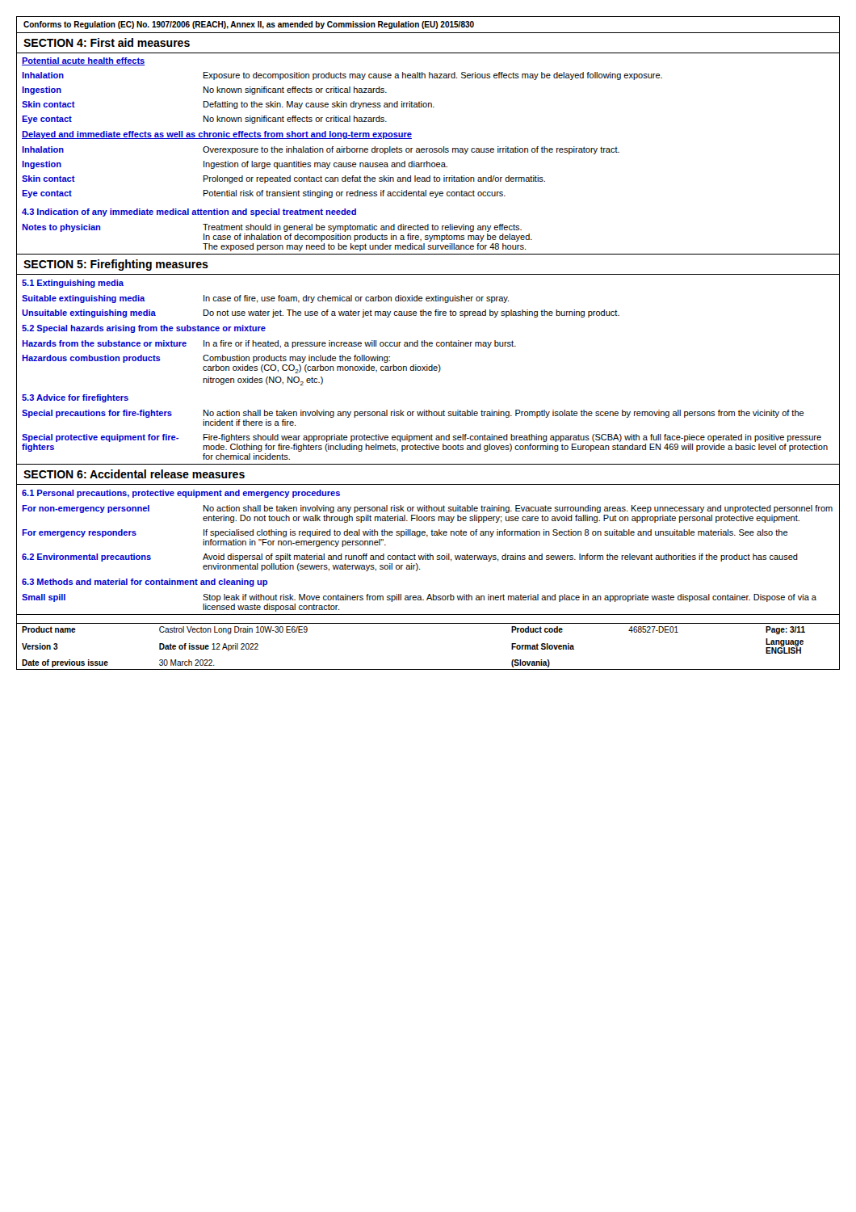Conforms to Regulation (EC) No. 1907/2006 (REACH), Annex II, as amended by Commission Regulation (EU) 2015/830
SECTION 4: First aid measures
| Potential acute health effects |
| Inhalation | Exposure to decomposition products may cause a health hazard. Serious effects may be delayed following exposure. |
| Ingestion | No known significant effects or critical hazards. |
| Skin contact | Defatting to the skin. May cause skin dryness and irritation. |
| Eye contact | No known significant effects or critical hazards. |
| Delayed and immediate effects as well as chronic effects from short and long-term exposure |
| Inhalation | Overexposure to the inhalation of airborne droplets or aerosols may cause irritation of the respiratory tract. |
| Ingestion | Ingestion of large quantities may cause nausea and diarrhoea. |
| Skin contact | Prolonged or repeated contact can defat the skin and lead to irritation and/or dermatitis. |
| Eye contact | Potential risk of transient stinging or redness if accidental eye contact occurs. |
4.3 Indication of any immediate medical attention and special treatment needed
| Notes to physician | Treatment should in general be symptomatic and directed to relieving any effects. In case of inhalation of decomposition products in a fire, symptoms may be delayed. The exposed person may need to be kept under medical surveillance for 48 hours. |
SECTION 5: Firefighting measures
5.1 Extinguishing media
| Suitable extinguishing media | In case of fire, use foam, dry chemical or carbon dioxide extinguisher or spray. |
| Unsuitable extinguishing media | Do not use water jet. The use of a water jet may cause the fire to spread by splashing the burning product. |
5.2 Special hazards arising from the substance or mixture
| Hazards from the substance or mixture | In a fire or if heated, a pressure increase will occur and the container may burst. |
| Hazardous combustion products | Combustion products may include the following: carbon oxides (CO, CO 2 ) (carbon monoxide, carbon dioxide) nitrogen oxides (NO, NO 2 etc.) |
5.3 Advice for firefighters
| Special precautions for fire-fighters | No action shall be taken involving any personal risk or without suitable training. Promptly isolate the scene by removing all persons from the vicinity of the incident if there is a fire. |
| Special protective equipment for fire-fighters | Fire-fighters should wear appropriate protective equipment and self-contained breathing apparatus (SCBA) with a full face-piece operated in positive pressure mode. Clothing for fire-fighters (including helmets, protective boots and gloves) conforming to European standard EN 469 will provide a basic level of protection for chemical incidents. |
SECTION 6: Accidental release measures
6.1 Personal precautions, protective equipment and emergency procedures
| For non-emergency personnel | No action shall be taken involving any personal risk or without suitable training. Evacuate surrounding areas. Keep unnecessary and unprotected personnel from entering. Do not touch or walk through spilt material. Floors may be slippery; use care to avoid falling. Put on appropriate personal protective equipment. |
| For emergency responders | If specialised clothing is required to deal with the spillage, take note of any information in Section 8 on suitable and unsuitable materials. See also the information in "For non-emergency personnel". |
| 6.2 Environmental precautions | Avoid dispersal of spilt material and runoff and contact with soil, waterways, drains and sewers. Inform the relevant authorities if the product has caused environmental pollution (sewers, waterways, soil or air). |
6.3 Methods and material for containment and cleaning up
| Small spill | Stop leak if without risk. Move containers from spill area. Absorb with an inert material and place in an appropriate waste disposal container. Dispose of via a licensed waste disposal contractor. |
| Product name | Castrol Vecton Long Drain 10W-30 E6/E9 | Product code | 468527-DE01 | Page: 3/11 |
| Version 3 | Date of issue 12 April 2022 | Format Slovenia | | Language ENGLISH |
| Date of previous issue | 30 March 2022. | (Slovania) | | |